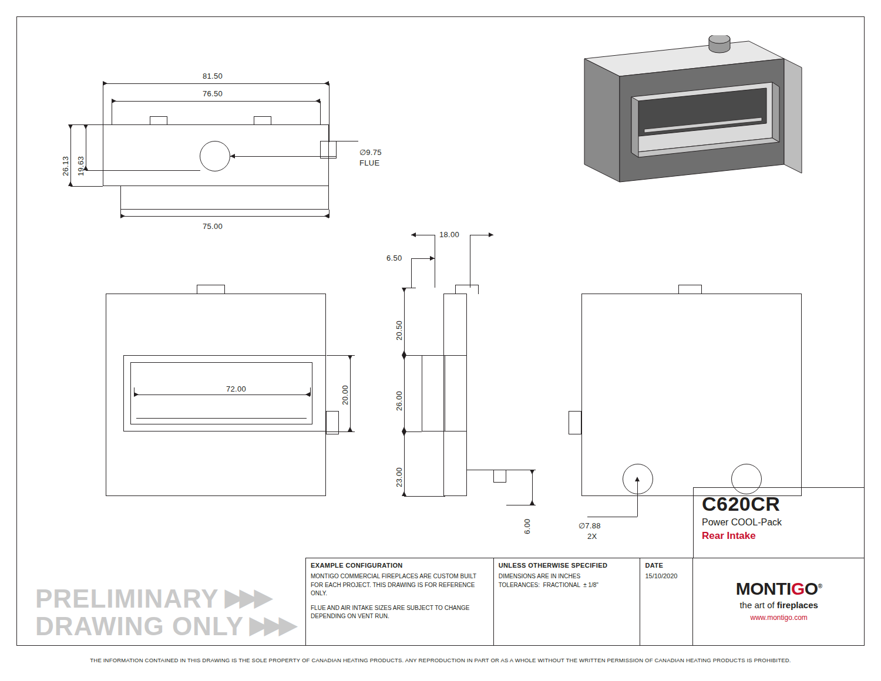============================================================ TOP LEFT VIEW (plan view with flue) ============================================================
81.50
76.50
∅9.75
FLUE
26.13
19.63
75.00
============================================================ FRONT ELEVATION (lower left) ============================================================
72.00
20.00
============================================================ SIDE SECTION (middle) ============================================================
18.00
6.50
20.50
26.00
23.00
6.00
============================================================ REAR VIEW (right) ============================================================
∅7.88
2X
============================================================ ISOMETRIC VIEW (top right) ============================================================
============================================================ WATERMARK ============================================================
PRELIMINARY▶▶▶
DRAWING ONLY▶▶▶
============================================================ MODEL BLOCK ============================================================
C620CR
Power COOL-Pack
Rear Intake
============================================================ TITLE BLOCK ============================================================
Example Configuration
Montigo commercial fireplaces are custom built for each project. This drawing is for reference only.
Flue and air intake sizes are subject to change depending on vent run.
Unless Otherwise Specified
Dimensions are in inches
Tolerances: Fractional ± 1/8"
Date
15/10/2020
MONTIGO®
the art of fireplaces
www.montigo.com
============================================================ FOOTER ============================================================
The information contained in this drawing is the sole property of Canadian Heating Products. Any reproduction in part or as a whole without the written permission of Canadian Heating Products is prohibited.